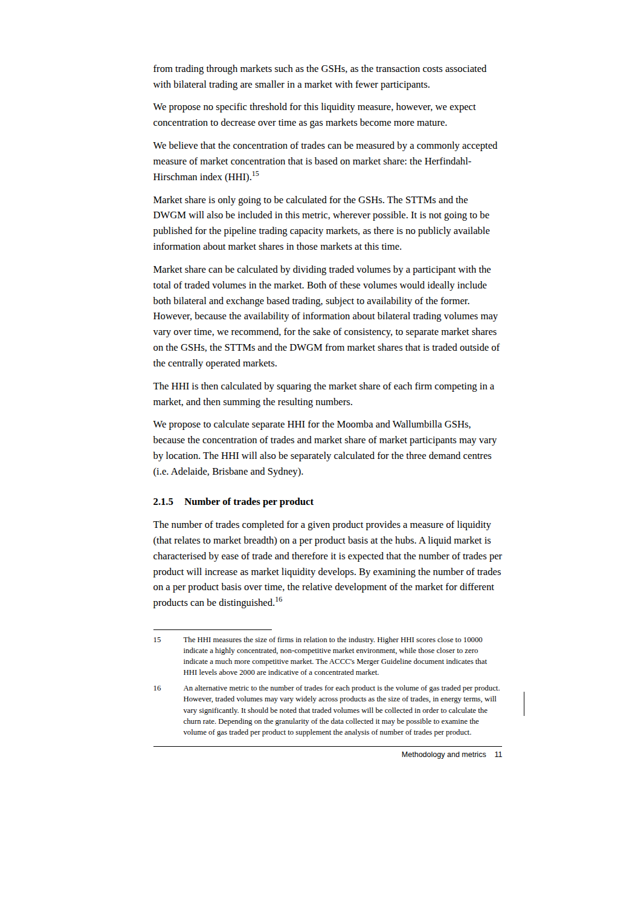from trading through markets such as the GSHs, as the transaction costs associated with bilateral trading are smaller in a market with fewer participants.
We propose no specific threshold for this liquidity measure, however, we expect concentration to decrease over time as gas markets become more mature.
We believe that the concentration of trades can be measured by a commonly accepted measure of market concentration that is based on market share: the Herfindahl-Hirschman index (HHI).15
Market share is only going to be calculated for the GSHs. The STTMs and the DWGM will also be included in this metric, wherever possible. It is not going to be published for the pipeline trading capacity markets, as there is no publicly available information about market shares in those markets at this time.
Market share can be calculated by dividing traded volumes by a participant with the total of traded volumes in the market. Both of these volumes would ideally include both bilateral and exchange based trading, subject to availability of the former. However, because the availability of information about bilateral trading volumes may vary over time, we recommend, for the sake of consistency, to separate market shares on the GSHs, the STTMs and the DWGM from market shares that is traded outside of the centrally operated markets.
The HHI is then calculated by squaring the market share of each firm competing in a market, and then summing the resulting numbers.
We propose to calculate separate HHI for the Moomba and Wallumbilla GSHs, because the concentration of trades and market share of market participants may vary by location. The HHI will also be separately calculated for the three demand centres (i.e. Adelaide, Brisbane and Sydney).
2.1.5 Number of trades per product
The number of trades completed for a given product provides a measure of liquidity (that relates to market breadth) on a per product basis at the hubs. A liquid market is characterised by ease of trade and therefore it is expected that the number of trades per product will increase as market liquidity develops. By examining the number of trades on a per product basis over time, the relative development of the market for different products can be distinguished.16
15
The HHI measures the size of firms in relation to the industry. Higher HHI scores close to 10000 indicate a highly concentrated, non-competitive market environment, while those closer to zero indicate a much more competitive market. The ACCC's Merger Guideline document indicates that HHI levels above 2000 are indicative of a concentrated market.
16
An alternative metric to the number of trades for each product is the volume of gas traded per product. However, traded volumes may vary widely across products as the size of trades, in energy terms, will vary significantly. It should be noted that traded volumes will be collected in order to calculate the churn rate. Depending on the granularity of the data collected it may be possible to examine the volume of gas traded per product to supplement the analysis of number of trades per product.
Methodology and metrics11